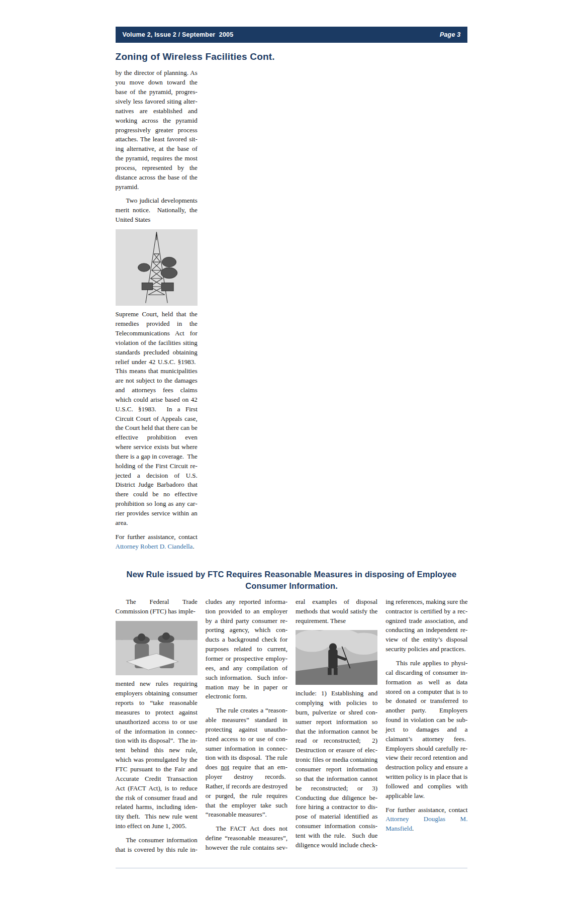Volume 2, Issue 2 / September 2005
Page 3
Zoning of Wireless Facilities Cont.
by the director of planning. As you move down toward the base of the pyramid, progressively less favored siting alternatives are established and working across the pyramid progressively greater process attaches. The least favored siting alternative, at the base of the pyramid, requires the most process, represented by the distance across the base of the pyramid.
Two judicial developments merit notice. Nationally, the United States
Supreme Court, held that the remedies provided in the Telecommunications Act for violation of the facilities siting standards precluded obtaining relief under 42 U.S.C. §1983. This means that municipalities are not subject to the damages and attorneys fees claims which could arise based on 42 U.S.C. §1983. In a First Circuit Court of Appeals case, the Court held that there can be effective prohibition even where service exists but where there is a gap in coverage. The holding of the First Circuit rejected a decision of U.S. District Judge Barbadoro that there could be no effective prohibition so long as any carrier provides service within an area.
For further assistance, contact Attorney Robert D. Ciandella.
New Rule issued by FTC Requires Reasonable Measures in disposing of Employee Consumer Information.
The Federal Trade Commission (FTC) has imple-
mented new rules requiring employers obtaining consumer reports to “take reasonable measures to protect against unauthorized access to or use of the information in connection with its disposal”. The intent behind this new rule, which was promulgated by the FTC pursuant to the Fair and Accurate Credit Transaction Act (FACT Act), is to reduce the risk of consumer fraud and related harms, including identity theft. This new rule went into effect on June 1, 2005.
The consumer information that is covered by this rule includes any reported information provided to an employer by a third party consumer reporting agency, which conducts a background check for purposes related to current, former or prospective employees, and any compilation of such information. Such information may be in paper or electronic form.
The rule creates a “reasonable measures” standard in protecting against unauthorized access to or use of consumer information in connection with its disposal. The rule does not require that an employer destroy records. Rather, if records are destroyed or purged, the rule requires that the employer take such “reasonable measures”.
The FACT Act does not define “reasonable measures”, however the rule contains several examples of disposal methods that would satisfy the requirement. These
include: 1) Establishing and complying with policies to burn, pulverize or shred consumer report information so that the information cannot be read or reconstructed; 2) Destruction or erasure of electronic files or media containing consumer report information so that the information cannot be reconstructed; or 3) Conducting due diligence before hiring a contractor to dispose of material identified as consumer information consistent with the rule. Such due diligence would include checking references, making sure the contractor is certified by a recognized trade association, and conducting an independent review of the entity’s disposal security policies and practices.
This rule applies to physical discarding of consumer information as well as data stored on a computer that is to be donated or transferred to another party. Employers found in violation can be subject to damages and a claimant’s attorney fees. Employers should carefully review their record retention and destruction policy and ensure a written policy is in place that is followed and complies with applicable law.
For further assistance, contact Attorney Douglas M. Mansfield.